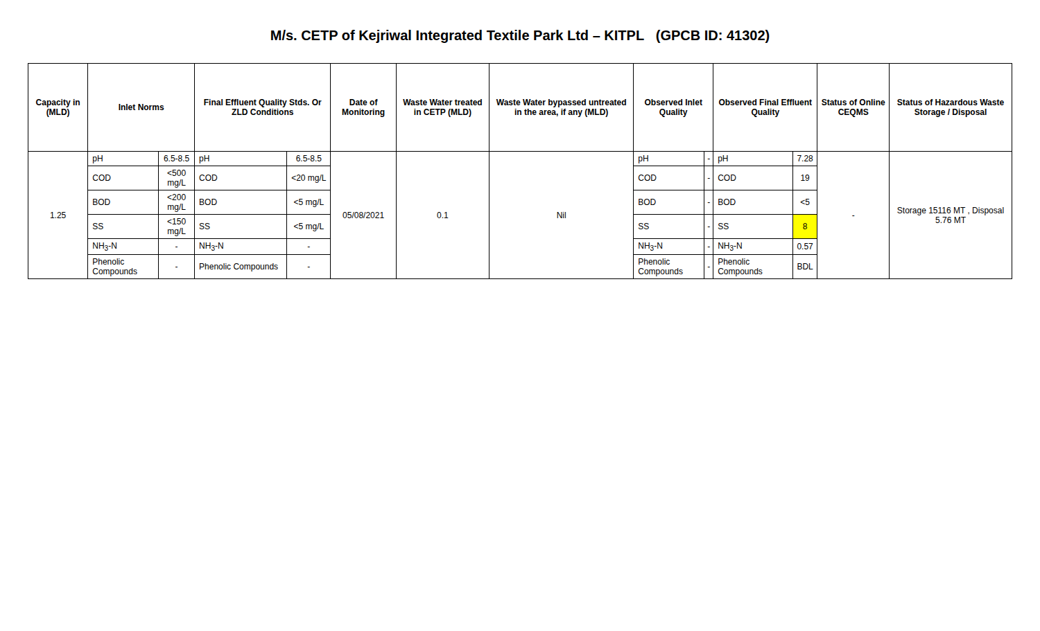M/s. CETP of Kejriwal Integrated Textile Park Ltd – KITPL (GPCB ID: 41302)
| Capacity in (MLD) | Inlet Norms | Final Effluent Quality Stds. Or ZLD Conditions | Date of Monitoring | Waste Water treated in CETP (MLD) | Waste Water bypassed untreated in the area, if any (MLD) | Observed Inlet Quality | Observed Final Effluent Quality | Status of Online CEQMS | Status of Hazardous Waste Storage / Disposal |
| --- | --- | --- | --- | --- | --- | --- | --- | --- | --- |
| 1.25 | pH | 6.5-8.5 | pH | 6.5-8.5 | 05/08/2021 | 0.1 | Nil | pH | - | pH | 7.28 | - | Storage 15116 MT , Disposal 5.76 MT |
| COD | <500 mg/L | COD | <20 mg/L | COD | - | COD | 19 |
| BOD | <200 mg/L | BOD | <5 mg/L | BOD | - | BOD | <5 |
| SS | <150 mg/L | SS | <5 mg/L | SS | - | SS | 8 |
| NH 3 -N | - | NH 3 -N | - | NH 3 -N | - | NH 3 -N | 0.57 |
| Phenolic Compounds | - | Phenolic Compounds | - | Phenolic Compounds | - | Phenolic Compounds | BDL |